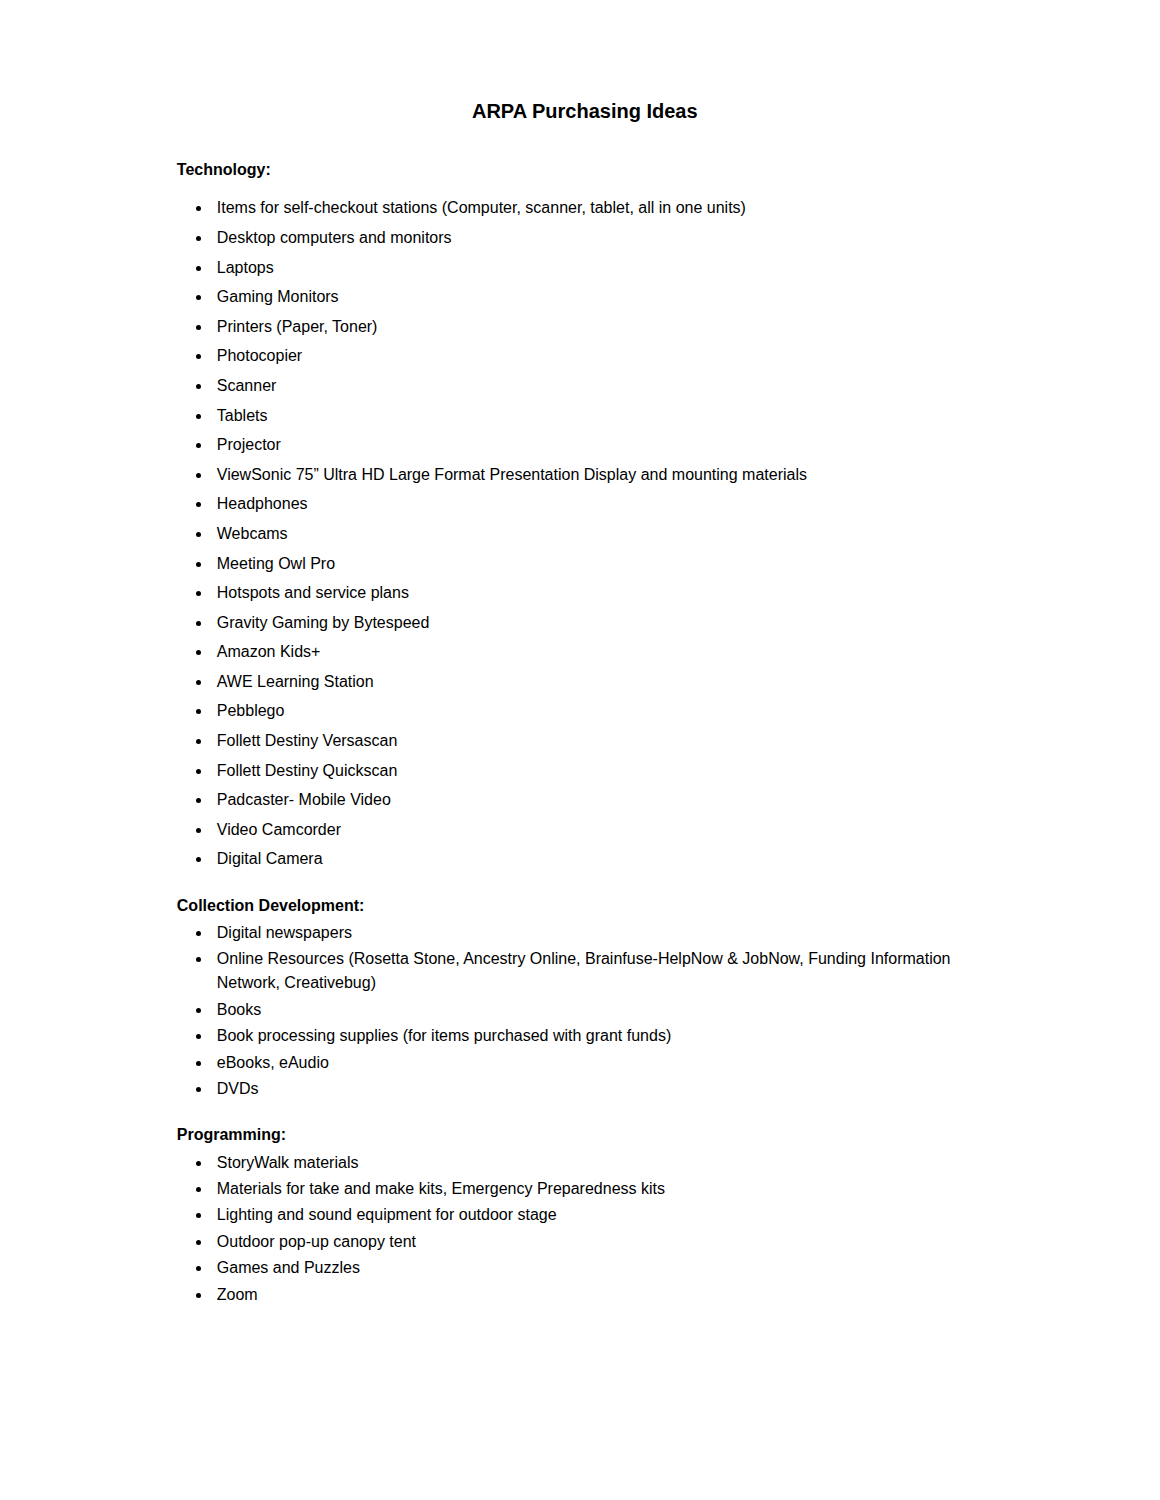ARPA Purchasing Ideas
Technology:
Items for self-checkout stations (Computer, scanner, tablet, all in one units)
Desktop computers and monitors
Laptops
Gaming Monitors
Printers (Paper, Toner)
Photocopier
Scanner
Tablets
Projector
ViewSonic 75” Ultra HD Large Format Presentation Display and mounting materials
Headphones
Webcams
Meeting Owl Pro
Hotspots and service plans
Gravity Gaming by Bytespeed
Amazon Kids+
AWE Learning Station
Pebblego
Follett Destiny Versascan
Follett Destiny Quickscan
Padcaster- Mobile Video
Video Camcorder
Digital Camera
Collection Development:
Digital newspapers
Online Resources (Rosetta Stone, Ancestry Online, Brainfuse-HelpNow & JobNow, Funding Information Network, Creativebug)
Books
Book processing supplies (for items purchased with grant funds)
eBooks, eAudio
DVDs
Programming:
StoryWalk materials
Materials for take and make kits, Emergency Preparedness kits
Lighting and sound equipment for outdoor stage
Outdoor pop-up canopy tent
Games and Puzzles
Zoom